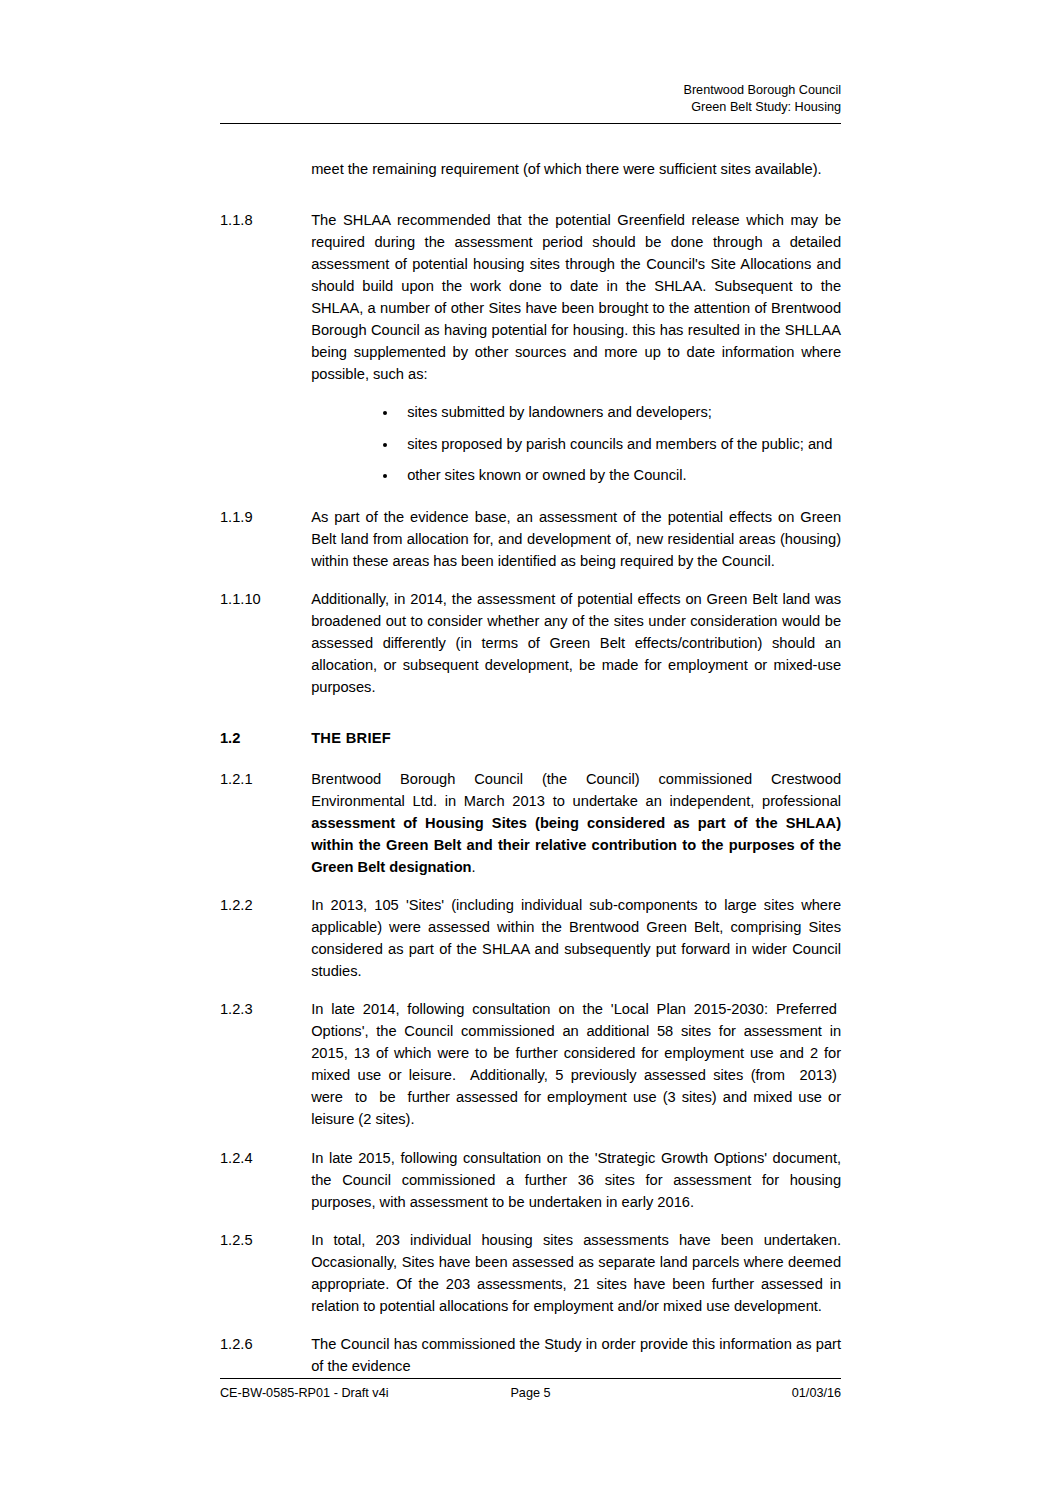Brentwood Borough Council
Green Belt Study: Housing
meet the remaining requirement (of which there were sufficient sites available).
1.1.8
The SHLAA recommended that the potential Greenfield release which may be required during the assessment period should be done through a detailed assessment of potential housing sites through the Council's Site Allocations and should build upon the work done to date in the SHLAA. Subsequent to the SHLAA, a number of other Sites have been brought to the attention of Brentwood Borough Council as having potential for housing. this has resulted in the SHLLAA being supplemented by other sources and more up to date information where possible, such as:
sites submitted by landowners and developers;
sites proposed by parish councils and members of the public; and
other sites known or owned by the Council.
1.1.9
As part of the evidence base, an assessment of the potential effects on Green Belt land from allocation for, and development of, new residential areas (housing) within these areas has been identified as being required by the Council.
1.1.10
Additionally, in 2014, the assessment of potential effects on Green Belt land was broadened out to consider whether any of the sites under consideration would be assessed differently (in terms of Green Belt effects/contribution) should an allocation, or subsequent development, be made for employment or mixed-use purposes.
1.2
THE BRIEF
1.2.1
Brentwood Borough Council (the Council) commissioned Crestwood Environmental Ltd. in March 2013 to undertake an independent, professional assessment of Housing Sites (being considered as part of the SHLAA) within the Green Belt and their relative contribution to the purposes of the Green Belt designation.
1.2.2
In 2013, 105 'Sites' (including individual sub-components to large sites where applicable) were assessed within the Brentwood Green Belt, comprising Sites considered as part of the SHLAA and subsequently put forward in wider Council studies.
1.2.3
In late 2014, following consultation on the 'Local Plan 2015-2030: Preferred Options', the Council commissioned an additional 58 sites for assessment in 2015, 13 of which were to be further considered for employment use and 2 for mixed use or leisure. Additionally, 5 previously assessed sites (from 2013) were to be further assessed for employment use (3 sites) and mixed use or leisure (2 sites).
1.2.4
In late 2015, following consultation on the 'Strategic Growth Options' document, the Council commissioned a further 36 sites for assessment for housing purposes, with assessment to be undertaken in early 2016.
1.2.5
In total, 203 individual housing sites assessments have been undertaken. Occasionally, Sites have been assessed as separate land parcels where deemed appropriate. Of the 203 assessments, 21 sites have been further assessed in relation to potential allocations for employment and/or mixed use development.
1.2.6
The Council has commissioned the Study in order provide this information as part of the evidence
CE-BW-0585-RP01 - Draft v4i
Page 5
01/03/16